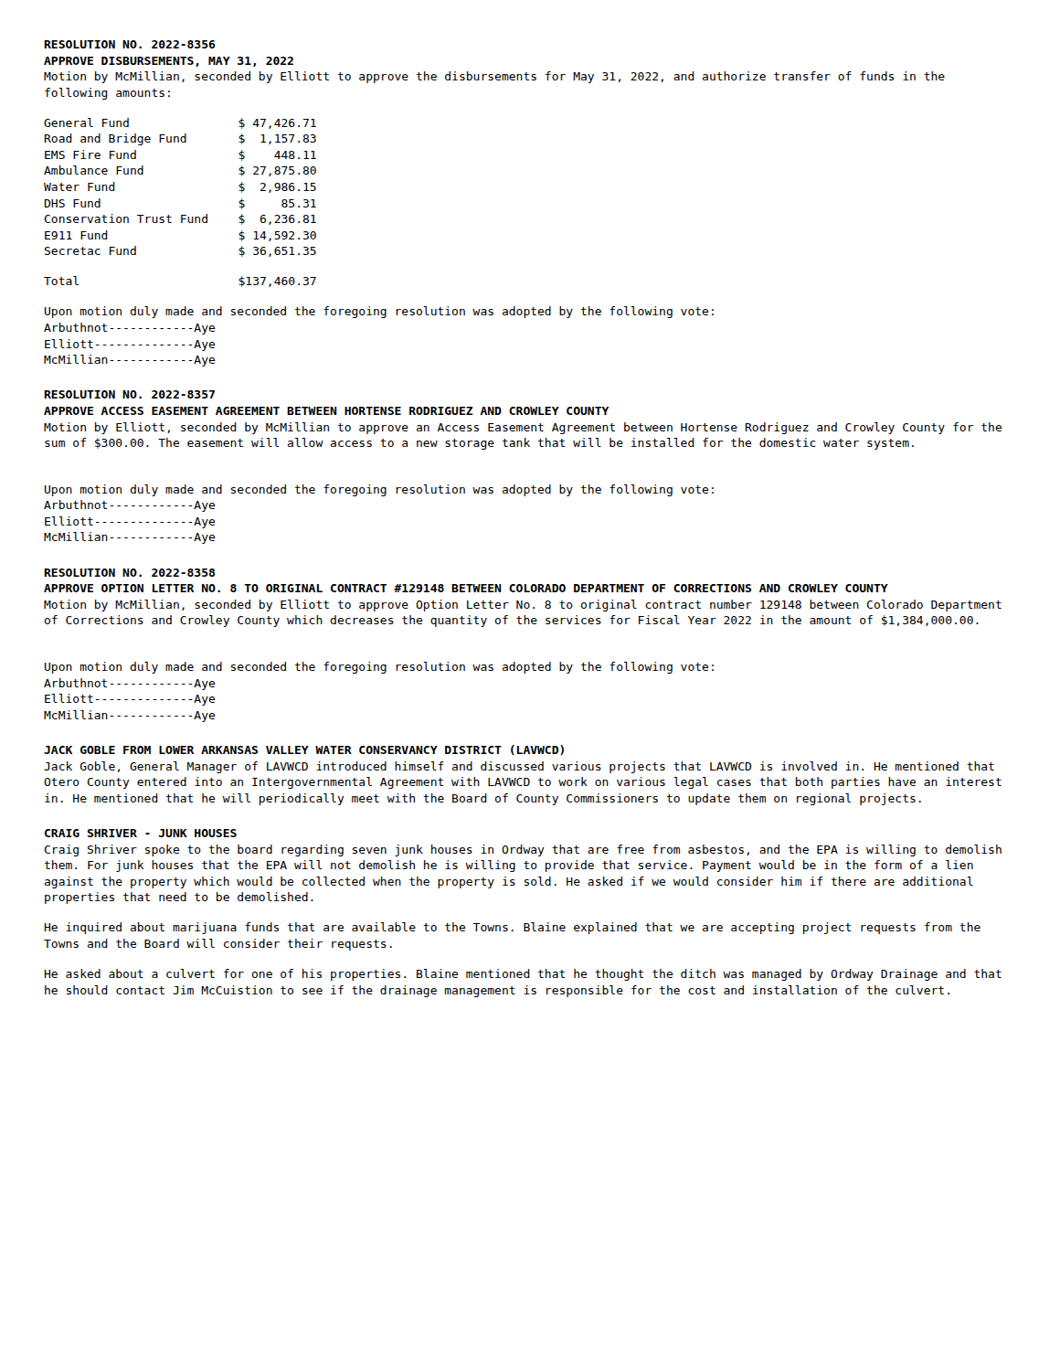RESOLUTION NO. 2022-8356
APPROVE DISBURSEMENTS, MAY 31, 2022
Motion by McMillian, seconded by Elliott to approve the disbursements for May 31, 2022, and authorize transfer of funds in the following amounts:
| General Fund | $ 47,426.71 |
| Road and Bridge Fund | $ 1,157.83 |
| EMS Fire Fund | $ 448.11 |
| Ambulance Fund | $ 27,875.80 |
| Water Fund | $ 2,986.15 |
| DHS Fund | $ 85.31 |
| Conservation Trust Fund | $ 6,236.81 |
| E911 Fund | $ 14,592.30 |
| Secretac Fund | $ 36,651.35 |
| Total | $137,460.37 |
Upon motion duly made and seconded the foregoing resolution was adopted by the following vote:
Arbuthnot------------Aye Elliott--------------Aye McMillian------------Aye
RESOLUTION NO. 2022-8357
APPROVE ACCESS EASEMENT AGREEMENT BETWEEN HORTENSE RODRIGUEZ AND CROWLEY COUNTY
Motion by Elliott, seconded by McMillian to approve an Access Easement Agreement between Hortense Rodriguez and Crowley County for the sum of $300.00. The easement will allow access to a new storage tank that will be installed for the domestic water system.
Upon motion duly made and seconded the foregoing resolution was adopted by the following vote:
Arbuthnot------------Aye Elliott--------------Aye McMillian------------Aye
RESOLUTION NO. 2022-8358
APPROVE OPTION LETTER NO. 8 TO ORIGINAL CONTRACT #129148 BETWEEN COLORADO DEPARTMENT OF CORRECTIONS AND CROWLEY COUNTY
Motion by McMillian, seconded by Elliott to approve Option Letter No. 8 to original contract number 129148 between Colorado Department of Corrections and Crowley County which decreases the quantity of the services for Fiscal Year 2022 in the amount of $1,384,000.00.
Upon motion duly made and seconded the foregoing resolution was adopted by the following vote:
Arbuthnot------------Aye Elliott--------------Aye McMillian------------Aye
JACK GOBLE FROM LOWER ARKANSAS VALLEY WATER CONSERVANCY DISTRICT (LAVWCD)
Jack Goble, General Manager of LAVWCD introduced himself and discussed various projects that LAVWCD is involved in. He mentioned that Otero County entered into an Intergovernmental Agreement with LAVWCD to work on various legal cases that both parties have an interest in. He mentioned that he will periodically meet with the Board of County Commissioners to update them on regional projects.
CRAIG SHRIVER - JUNK HOUSES
Craig Shriver spoke to the board regarding seven junk houses in Ordway that are free from asbestos, and the EPA is willing to demolish them. For junk houses that the EPA will not demolish he is willing to provide that service. Payment would be in the form of a lien against the property which would be collected when the property is sold. He asked if we would consider him if there are additional properties that need to be demolished.
He inquired about marijuana funds that are available to the Towns. Blaine explained that we are accepting project requests from the Towns and the Board will consider their requests.
He asked about a culvert for one of his properties. Blaine mentioned that he thought the ditch was managed by Ordway Drainage and that he should contact Jim McCuistion to see if the drainage management is responsible for the cost and installation of the culvert.